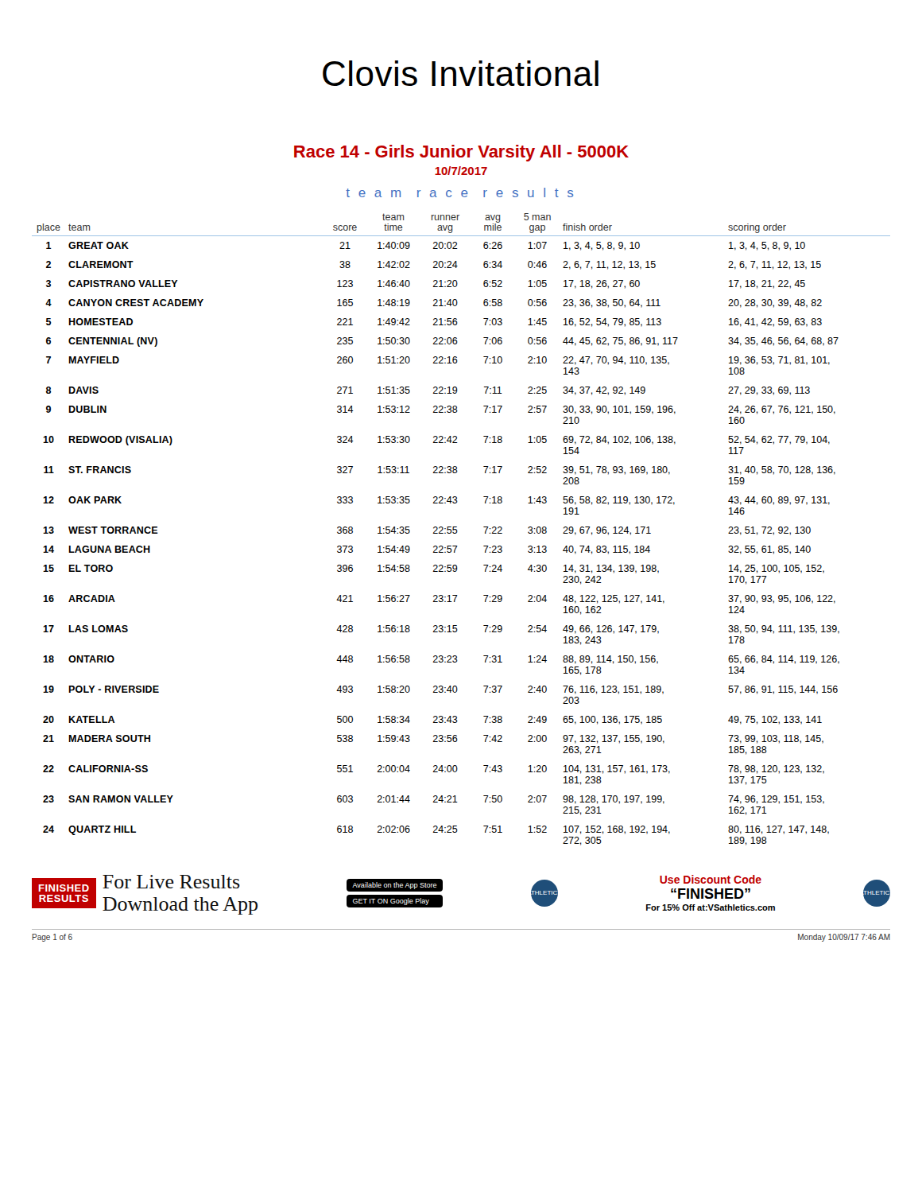Clovis Invitational
Race 14 - Girls Junior Varsity All - 5000K
10/7/2017
t e a m r a c e r e s u l t s
| place | team | score | team time | runner avg | avg mile | 5 man gap | finish order | scoring order |
| --- | --- | --- | --- | --- | --- | --- | --- | --- |
| 1 | GREAT OAK | 21 | 1:40:09 | 20:02 | 6:26 | 1:07 | 1, 3, 4, 5, 8, 9, 10 | 1, 3, 4, 5, 8, 9, 10 |
| 2 | CLAREMONT | 38 | 1:42:02 | 20:24 | 6:34 | 0:46 | 2, 6, 7, 11, 12, 13, 15 | 2, 6, 7, 11, 12, 13, 15 |
| 3 | CAPISTRANO VALLEY | 123 | 1:46:40 | 21:20 | 6:52 | 1:05 | 17, 18, 26, 27, 60 | 17, 18, 21, 22, 45 |
| 4 | CANYON CREST ACADEMY | 165 | 1:48:19 | 21:40 | 6:58 | 0:56 | 23, 36, 38, 50, 64, 111 | 20, 28, 30, 39, 48, 82 |
| 5 | HOMESTEAD | 221 | 1:49:42 | 21:56 | 7:03 | 1:45 | 16, 52, 54, 79, 85, 113 | 16, 41, 42, 59, 63, 83 |
| 6 | CENTENNIAL (NV) | 235 | 1:50:30 | 22:06 | 7:06 | 0:56 | 44, 45, 62, 75, 86, 91, 117 | 34, 35, 46, 56, 64, 68, 87 |
| 7 | MAYFIELD | 260 | 1:51:20 | 22:16 | 7:10 | 2:10 | 22, 47, 70, 94, 110, 135, 143 | 19, 36, 53, 71, 81, 101, 108 |
| 8 | DAVIS | 271 | 1:51:35 | 22:19 | 7:11 | 2:25 | 34, 37, 42, 92, 149 | 27, 29, 33, 69, 113 |
| 9 | DUBLIN | 314 | 1:53:12 | 22:38 | 7:17 | 2:57 | 30, 33, 90, 101, 159, 196, 210 | 24, 26, 67, 76, 121, 150, 160 |
| 10 | REDWOOD (VISALIA) | 324 | 1:53:30 | 22:42 | 7:18 | 1:05 | 69, 72, 84, 102, 106, 138, 154 | 52, 54, 62, 77, 79, 104, 117 |
| 11 | ST. FRANCIS | 327 | 1:53:11 | 22:38 | 7:17 | 2:52 | 39, 51, 78, 93, 169, 180, 208 | 31, 40, 58, 70, 128, 136, 159 |
| 12 | OAK PARK | 333 | 1:53:35 | 22:43 | 7:18 | 1:43 | 56, 58, 82, 119, 130, 172, 191 | 43, 44, 60, 89, 97, 131, 146 |
| 13 | WEST TORRANCE | 368 | 1:54:35 | 22:55 | 7:22 | 3:08 | 29, 67, 96, 124, 171 | 23, 51, 72, 92, 130 |
| 14 | LAGUNA BEACH | 373 | 1:54:49 | 22:57 | 7:23 | 3:13 | 40, 74, 83, 115, 184 | 32, 55, 61, 85, 140 |
| 15 | EL TORO | 396 | 1:54:58 | 22:59 | 7:24 | 4:30 | 14, 31, 134, 139, 198, 230, 242 | 14, 25, 100, 105, 152, 170, 177 |
| 16 | ARCADIA | 421 | 1:56:27 | 23:17 | 7:29 | 2:04 | 48, 122, 125, 127, 141, 160, 162 | 37, 90, 93, 95, 106, 122, 124 |
| 17 | LAS LOMAS | 428 | 1:56:18 | 23:15 | 7:29 | 2:54 | 49, 66, 126, 147, 179, 183, 243 | 38, 50, 94, 111, 135, 139, 178 |
| 18 | ONTARIO | 448 | 1:56:58 | 23:23 | 7:31 | 1:24 | 88, 89, 114, 150, 156, 165, 178 | 65, 66, 84, 114, 119, 126, 134 |
| 19 | POLY - RIVERSIDE | 493 | 1:58:20 | 23:40 | 7:37 | 2:40 | 76, 116, 123, 151, 189, 203 | 57, 86, 91, 115, 144, 156 |
| 20 | KATELLA | 500 | 1:58:34 | 23:43 | 7:38 | 2:49 | 65, 100, 136, 175, 185 | 49, 75, 102, 133, 141 |
| 21 | MADERA SOUTH | 538 | 1:59:43 | 23:56 | 7:42 | 2:00 | 97, 132, 137, 155, 190, 263, 271 | 73, 99, 103, 118, 145, 185, 188 |
| 22 | CALIFORNIA-SS | 551 | 2:00:04 | 24:00 | 7:43 | 1:20 | 104, 131, 157, 161, 173, 181, 238 | 78, 98, 120, 123, 132, 137, 175 |
| 23 | SAN RAMON VALLEY | 603 | 2:01:44 | 24:21 | 7:50 | 2:07 | 98, 128, 170, 197, 199, 215, 231 | 74, 96, 129, 151, 153, 162, 171 |
| 24 | QUARTZ HILL | 618 | 2:02:06 | 24:25 | 7:51 | 1:52 | 107, 152, 168, 192, 194, 272, 305 | 80, 116, 127, 147, 148, 189, 198 |
FINISHED RESULTS
For Live Results
Download the App
Available on the App Store
GET IT ON Google Play
ATHLETICS
Use Discount Code
“FINISHED”
For 15% Off at:VSathletics.com
ATHLETICS
Page 1 of 6 Monday 10/09/17 7:46 AM